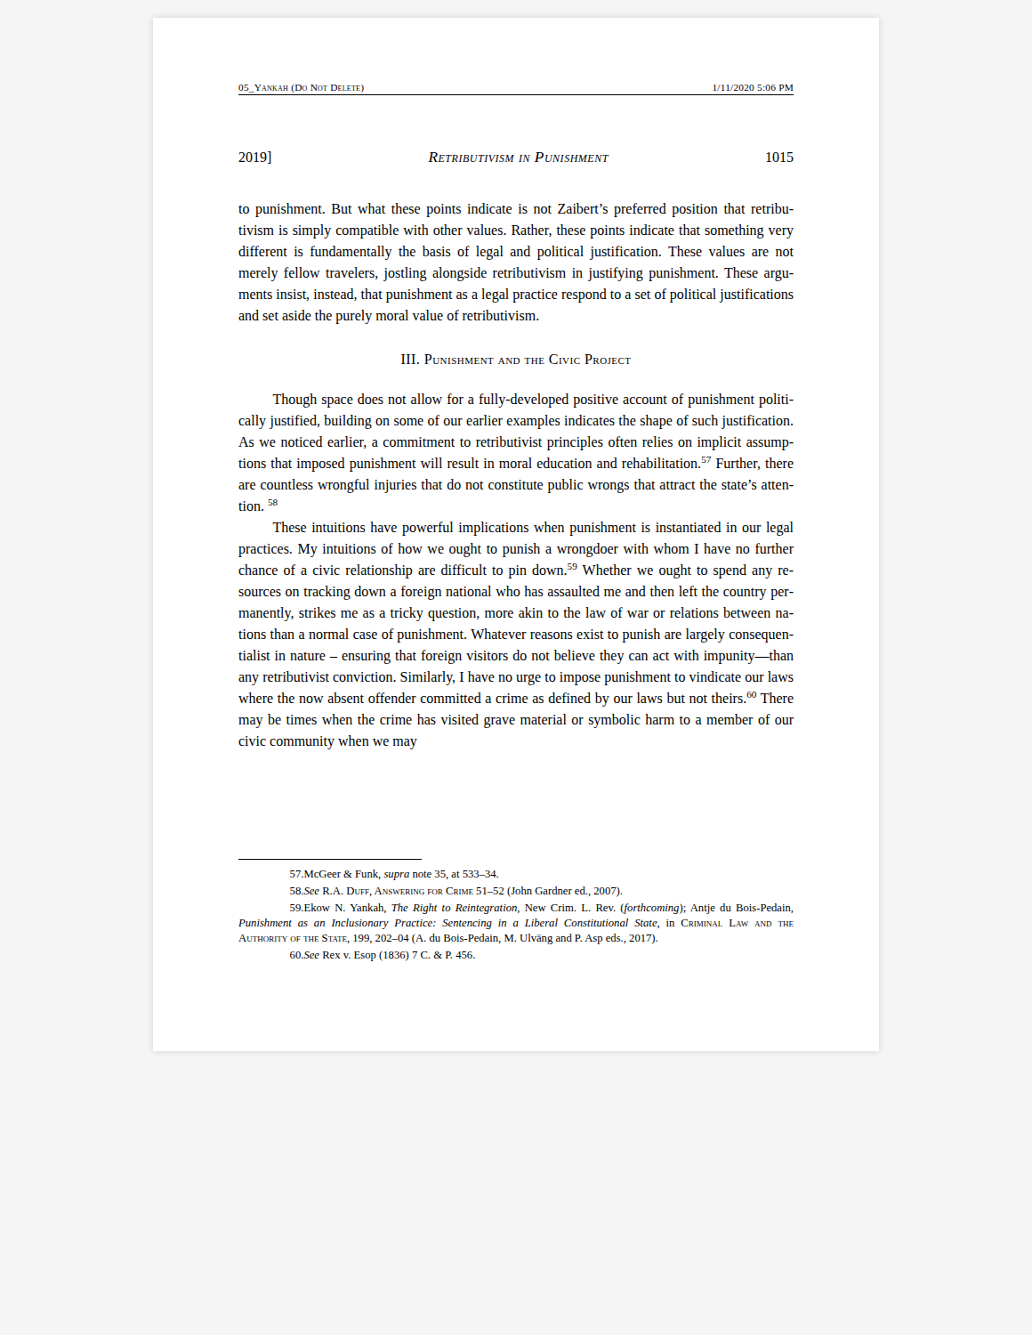05_Yankah (Do Not Delete) 1/11/2020 5:06 PM
2019] Retributivism in Punishment 1015
to punishment. But what these points indicate is not Zaibert’s preferred position that retributivism is simply compatible with other values. Rather, these points indicate that something very different is fundamentally the basis of legal and political justification. These values are not merely fellow travelers, jostling alongside retributivism in justifying punishment. These arguments insist, instead, that punishment as a legal practice respond to a set of political justifications and set aside the purely moral value of retributivism.
III. Punishment and the Civic Project
Though space does not allow for a fully-developed positive account of punishment politically justified, building on some of our earlier examples indicates the shape of such justification. As we noticed earlier, a commitment to retributivist principles often relies on implicit assumptions that imposed punishment will result in moral education and rehabilitation.57 Further, there are countless wrongful injuries that do not constitute public wrongs that attract the state’s attention. 58
These intuitions have powerful implications when punishment is instantiated in our legal practices. My intuitions of how we ought to punish a wrongdoer with whom I have no further chance of a civic relationship are difficult to pin down.59 Whether we ought to spend any resources on tracking down a foreign national who has assaulted me and then left the country permanently, strikes me as a tricky question, more akin to the law of war or relations between nations than a normal case of punishment. Whatever reasons exist to punish are largely consequentialist in nature – ensuring that foreign visitors do not believe they can act with impunity—than any retributivist conviction. Similarly, I have no urge to impose punishment to vindicate our laws where the now absent offender committed a crime as defined by our laws but not theirs.60 There may be times when the crime has visited grave material or symbolic harm to a member of our civic community when we may
57. McGeer & Funk, supra note 35, at 533–34.
58. See R.A. Duff, Answering for Crime 51–52 (John Gardner ed., 2007).
59. Ekow N. Yankah, The Right to Reintegration, New Crim. L. Rev. (forthcoming); Antje du Bois-Pedain, Punishment as an Inclusionary Practice: Sentencing in a Liberal Constitutional State, in Criminal Law and the Authority of the State, 199, 202–04 (A. du Bois-Pedain, M. Ulväng and P. Asp eds., 2017).
60. See Rex v. Esop (1836) 7 C. & P. 456.